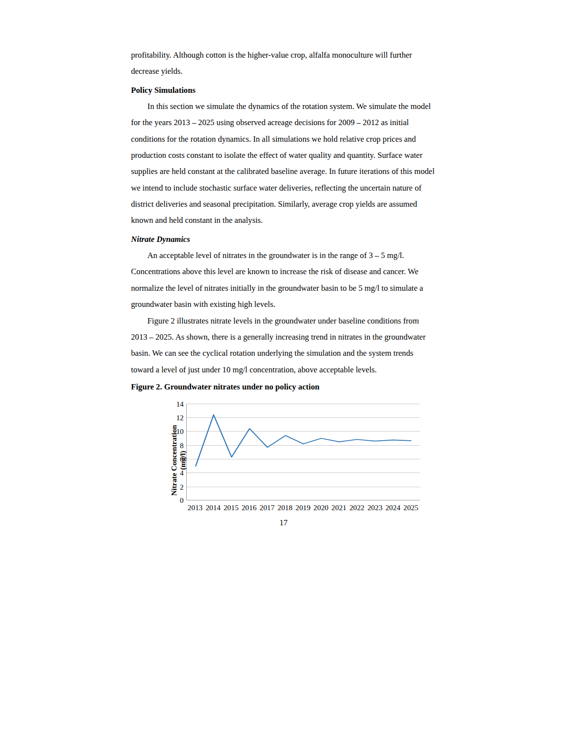profitability. Although cotton is the higher-value crop, alfalfa monoculture will further decrease yields.
Policy Simulations
In this section we simulate the dynamics of the rotation system. We simulate the model for the years 2013 – 2025 using observed acreage decisions for 2009 – 2012 as initial conditions for the rotation dynamics. In all simulations we hold relative crop prices and production costs constant to isolate the effect of water quality and quantity. Surface water supplies are held constant at the calibrated baseline average. In future iterations of this model we intend to include stochastic surface water deliveries, reflecting the uncertain nature of district deliveries and seasonal precipitation. Similarly, average crop yields are assumed known and held constant in the analysis.
Nitrate Dynamics
An acceptable level of nitrates in the groundwater is in the range of 3 – 5 mg/l. Concentrations above this level are known to increase the risk of disease and cancer. We normalize the level of nitrates initially in the groundwater basin to be 5 mg/l to simulate a groundwater basin with existing high levels.
Figure 2 illustrates nitrate levels in the groundwater under baseline conditions from 2013 – 2025. As shown, there is a generally increasing trend in nitrates in the groundwater basin. We can see the cyclical rotation underlying the simulation and the system trends toward a level of just under 10 mg/l concentration, above acceptable levels.
Figure 2. Groundwater nitrates under no policy action
Nitrate Concentration
(mg/l)
14
12
10
8
6
4
2
0
2013201420152016201720182019202020212022202320242025
17